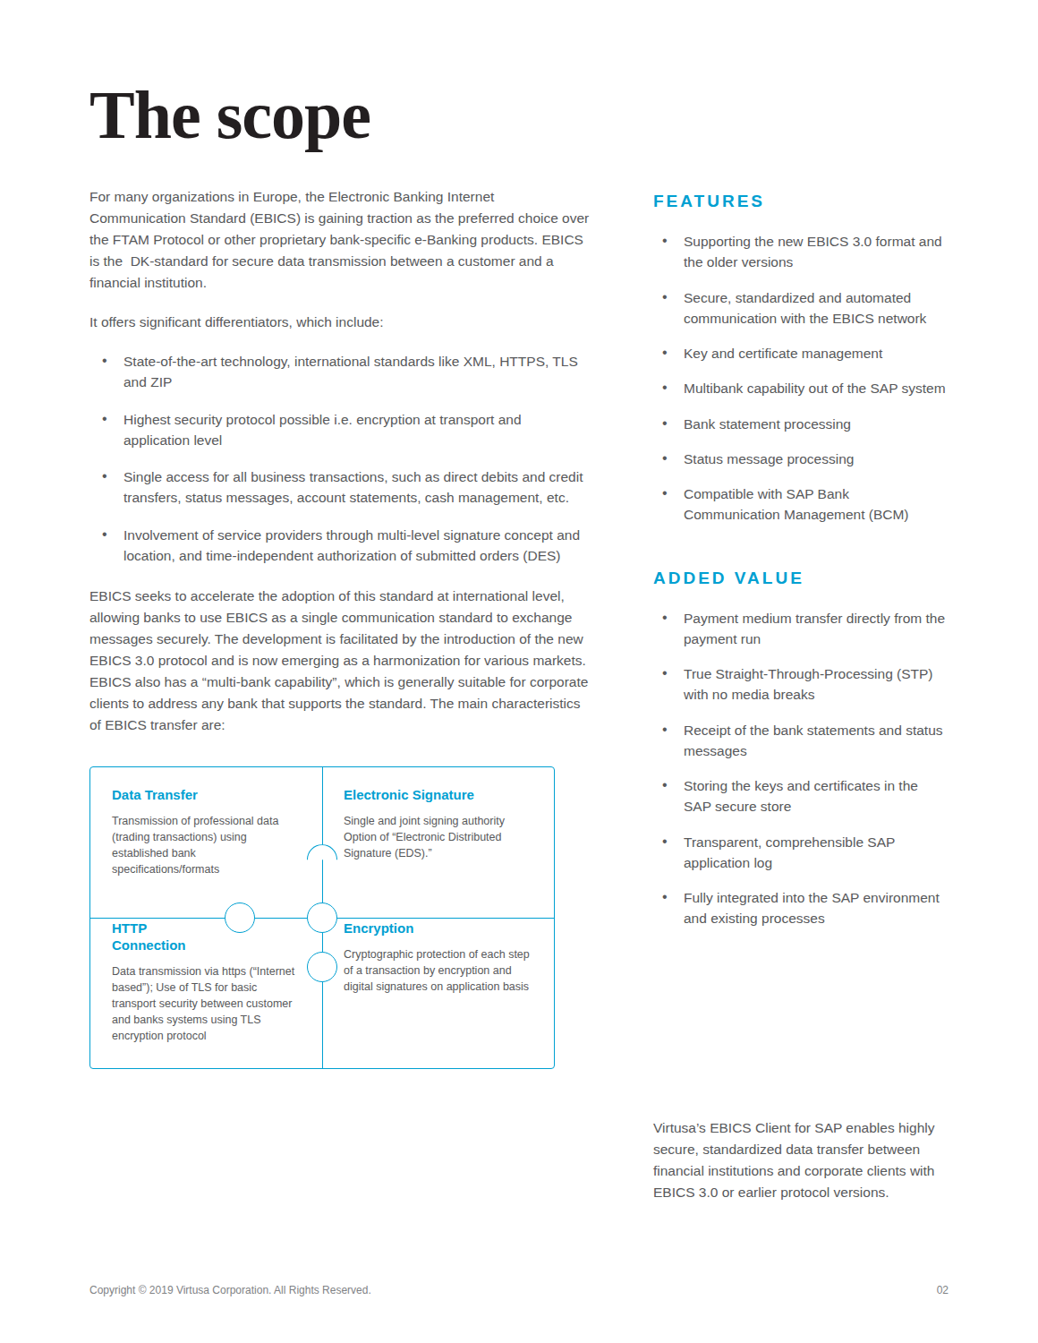The scope
For many organizations in Europe, the Electronic Banking Internet Communication Standard (EBICS) is gaining traction as the preferred choice over the FTAM Protocol or other proprietary bank-specific e-Banking products. EBICS is the DK-standard for secure data transmission between a customer and a financial institution.
It offers significant differentiators, which include:
State-of-the-art technology, international standards like XML, HTTPS, TLS and ZIP
Highest security protocol possible i.e. encryption at transport and application level
Single access for all business transactions, such as direct debits and credit transfers, status messages, account statements, cash management, etc.
Involvement of service providers through multi-level signature concept and location, and time-independent authorization of submitted orders (DES)
EBICS seeks to accelerate the adoption of this standard at international level, allowing banks to use EBICS as a single communication standard to exchange messages securely. The development is facilitated by the introduction of the new EBICS 3.0 protocol and is now emerging as a harmonization for various markets. EBICS also has a “multi-bank capability”, which is generally suitable for corporate clients to address any bank that supports the standard. The main characteristics of EBICS transfer are:
| Data Transfer Transmission of professional data (trading transactions) using established bank specifications/formats | Electronic Signature Single and joint signing authority Option of “Electronic Distributed Signature (EDS).” |
| HTTP Connection Data transmission via https (“Internet based”); Use of TLS for basic transport security between customer and banks systems using TLS encryption protocol | Encryption Cryptographic protection of each step of a transaction by encryption and digital signatures on application basis |
FEATURES
Supporting the new EBICS 3.0 format and the older versions
Secure, standardized and automated communication with the EBICS network
Key and certificate management
Multibank capability out of the SAP system
Bank statement processing
Status message processing
Compatible with SAP Bank Communication Management (BCM)
ADDED VALUE
Payment medium transfer directly from the payment run
True Straight-Through-Processing (STP) with no media breaks
Receipt of the bank statements and status messages
Storing the keys and certificates in the SAP secure store
Transparent, comprehensible SAP application log
Fully integrated into the SAP environment and existing processes
Virtusa’s EBICS Client for SAP enables highly secure, standardized data transfer between financial institutions and corporate clients with EBICS 3.0 or earlier protocol versions.
Copyright © 2019 Virtusa Corporation. All Rights Reserved. 02